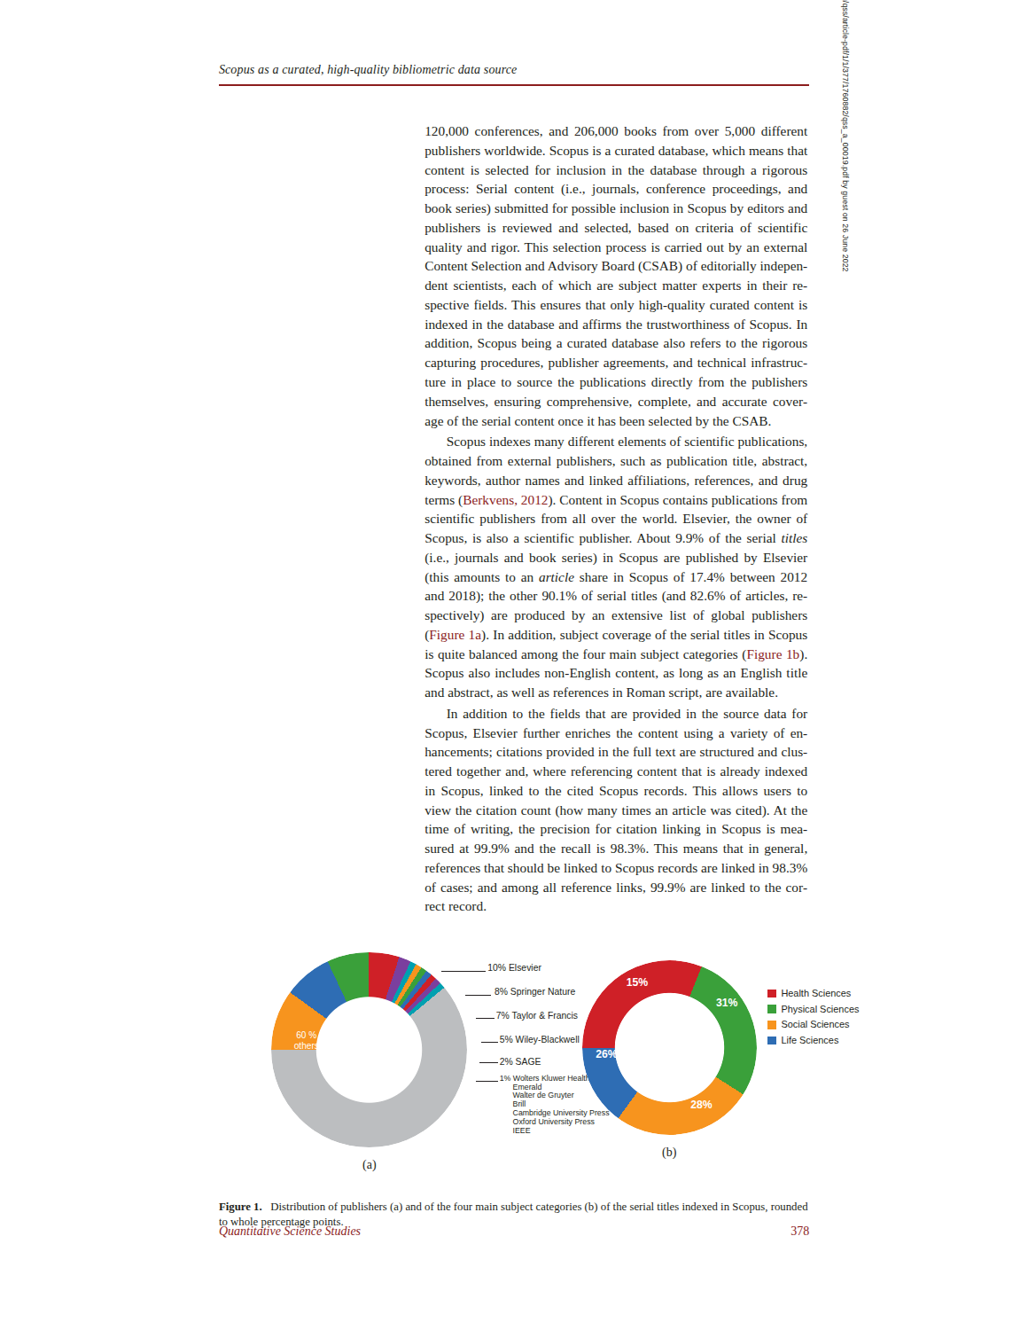Scopus as a curated, high-quality bibliometric data source
Downloaded from http://direct.mit.edu/qss/article-pdf/1/1/377/1760882/qss_a_00019.pdf by guest on 26 June 2022
120,000 conferences, and 206,000 books from over 5,000 different publishers worldwide. Scopus is a curated database, which means that content is selected for inclusion in the database through a rigorous process: Serial content (i.e., journals, conference proceedings, and book series) submitted for possible inclusion in Scopus by editors and publishers is reviewed and selected, based on criteria of scientific quality and rigor. This selection process is carried out by an external Content Selection and Advisory Board (CSAB) of editorially independent scientists, each of which are subject matter experts in their respective fields. This ensures that only high-quality curated content is indexed in the database and affirms the trustworthiness of Scopus. In addition, Scopus being a curated database also refers to the rigorous capturing procedures, publisher agreements, and technical infrastructure in place to source the publications directly from the publishers themselves, ensuring comprehensive, complete, and accurate coverage of the serial content once it has been selected by the CSAB.
Scopus indexes many different elements of scientific publications, obtained from external publishers, such as publication title, abstract, keywords, author names and linked affiliations, references, and drug terms (Berkvens, 2012). Content in Scopus contains publications from scientific publishers from all over the world. Elsevier, the owner of Scopus, is also a scientific publisher. About 9.9% of the serial titles (i.e., journals and book series) in Scopus are published by Elsevier (this amounts to an article share in Scopus of 17.4% between 2012 and 2018); the other 90.1% of serial titles (and 82.6% of articles, respectively) are produced by an extensive list of global publishers (Figure 1a). In addition, subject coverage of the serial titles in Scopus is quite balanced among the four main subject categories (Figure 1b). Scopus also includes non-English content, as long as an English title and abstract, as well as references in Roman script, are available.
In addition to the fields that are provided in the source data for Scopus, Elsevier further enriches the content using a variety of enhancements; citations provided in the full text are structured and clustered together and, where referencing content that is already indexed in Scopus, linked to the cited Scopus records. This allows users to view the citation count (how many times an article was cited). At the time of writing, the precision for citation linking in Scopus is measured at 99.9% and the recall is 98.3%. This means that in general, references that should be linked to Scopus records are linked in 98.3% of cases; and among all reference links, 99.9% are linked to the correct record.
60 %
others
10% Elsevier
8% Springer Nature
7% Taylor & Francis
5% Wiley-Blackwell
2% SAGE
1% Wolters Kluwer Health
Emerald
Walter de Gruyter
Brill
Cambridge University Press
Oxford University Press
IEEE
(a)
31%
28%
26%
15%
Health Sciences
Physical Sciences
Social Sciences
Life Sciences
(b)
Figure 1. Distribution of publishers (a) and of the four main subject categories (b) of the serial titles indexed in Scopus, rounded to whole percentage points.
Quantitative Science Studies
378